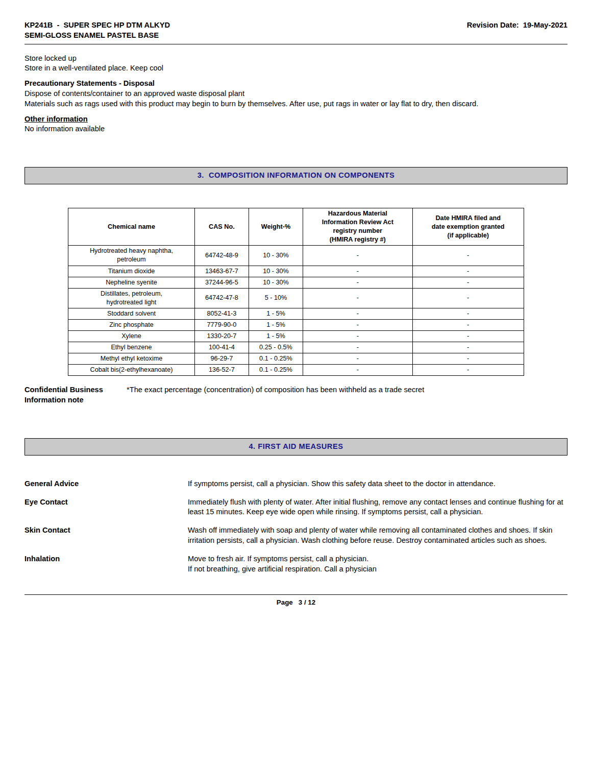KP241B - SUPER SPEC HP DTM ALKYD
SEMI-GLOSS ENAMEL PASTEL BASE
Revision Date: 19-May-2021
Store locked up
Store in a well-ventilated place. Keep cool
Precautionary Statements - Disposal
Dispose of contents/container to an approved waste disposal plant
Materials such as rags used with this product may begin to burn by themselves. After use, put rags in water or lay flat to dry, then discard.
Other information
No information available
3. COMPOSITION INFORMATION ON COMPONENTS
| Chemical name | CAS No. | Weight-% | Hazardous Material Information Review Act registry number (HMIRA registry #) | Date HMIRA filed and date exemption granted (if applicable) |
| --- | --- | --- | --- | --- |
| Hydrotreated heavy naphtha, petroleum | 64742-48-9 | 10 - 30% | - | - |
| Titanium dioxide | 13463-67-7 | 10 - 30% | - | - |
| Nepheline syenite | 37244-96-5 | 10 - 30% | - | - |
| Distillates, petroleum, hydrotreated light | 64742-47-8 | 5 - 10% | - | - |
| Stoddard solvent | 8052-41-3 | 1 - 5% | - | - |
| Zinc phosphate | 7779-90-0 | 1 - 5% | - | - |
| Xylene | 1330-20-7 | 1 - 5% | - | - |
| Ethyl benzene | 100-41-4 | 0.25 - 0.5% | - | - |
| Methyl ethyl ketoxime | 96-29-7 | 0.1 - 0.25% | - | - |
| Cobalt bis(2-ethylhexanoate) | 136-52-7 | 0.1 - 0.25% | - | - |
Confidential Business
Information note
*The exact percentage (concentration) of composition has been withheld as a trade secret
4. FIRST AID MEASURES
General Advice
If symptoms persist, call a physician. Show this safety data sheet to the doctor in attendance.
Eye Contact
Immediately flush with plenty of water. After initial flushing, remove any contact lenses and continue flushing for at least 15 minutes. Keep eye wide open while rinsing. If symptoms persist, call a physician.
Skin Contact
Wash off immediately with soap and plenty of water while removing all contaminated clothes and shoes. If skin irritation persists, call a physician. Wash clothing before reuse. Destroy contaminated articles such as shoes.
Inhalation
Move to fresh air. If symptoms persist, call a physician.
If not breathing, give artificial respiration. Call a physician
Page 3 / 12